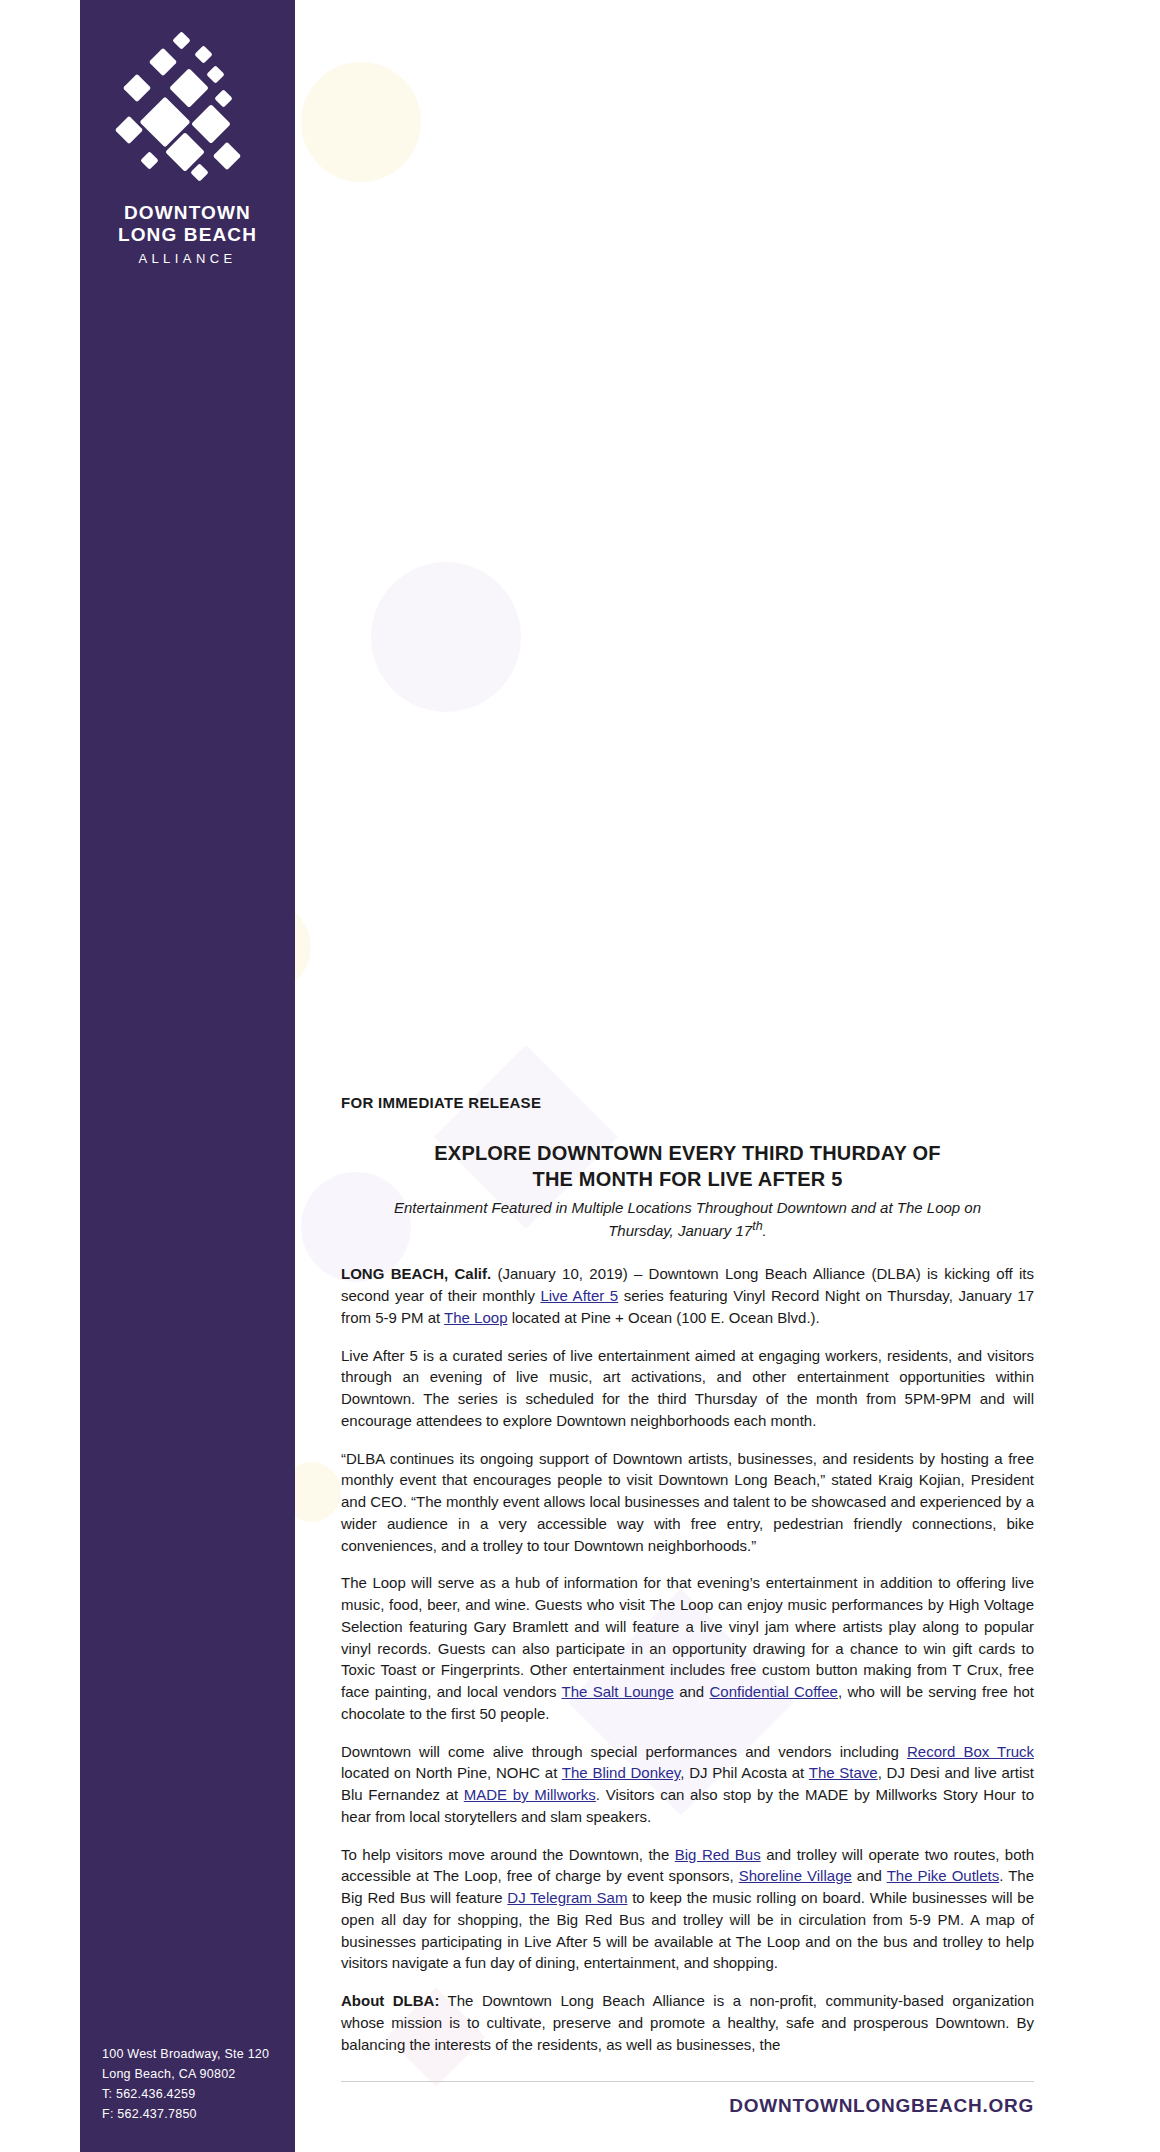Downtown
Long Beach Alliance
100 West Broadway, Ste 120
Long Beach, CA 90802
T: 562.436.4259
F: 562.437.7850
FOR IMMEDIATE RELEASE
Explore Downtown Every Third Thurday of
the Month for Live After 5
Entertainment Featured in Multiple Locations Throughout Downtown and at The Loop on
Thursday, January 17th.
LONG BEACH, Calif. (January 10, 2019) – Downtown Long Beach Alliance (DLBA) is kicking off its second year of their monthly Live After 5 series featuring Vinyl Record Night on Thursday, January 17 from 5-9 PM at The Loop located at Pine + Ocean (100 E. Ocean Blvd.).
Live After 5 is a curated series of live entertainment aimed at engaging workers, residents, and visitors through an evening of live music, art activations, and other entertainment opportunities within Downtown. The series is scheduled for the third Thursday of the month from 5PM-9PM and will encourage attendees to explore Downtown neighborhoods each month.
“DLBA continues its ongoing support of Downtown artists, businesses, and residents by hosting a free monthly event that encourages people to visit Downtown Long Beach,” stated Kraig Kojian, President and CEO. “The monthly event allows local businesses and talent to be showcased and experienced by a wider audience in a very accessible way with free entry, pedestrian friendly connections, bike conveniences, and a trolley to tour Downtown neighborhoods.”
The Loop will serve as a hub of information for that evening’s entertainment in addition to offering live music, food, beer, and wine. Guests who visit The Loop can enjoy music performances by High Voltage Selection featuring Gary Bramlett and will feature a live vinyl jam where artists play along to popular vinyl records. Guests can also participate in an opportunity drawing for a chance to win gift cards to Toxic Toast or Fingerprints. Other entertainment includes free custom button making from T Crux, free face painting, and local vendors The Salt Lounge and Confidential Coffee, who will be serving free hot chocolate to the first 50 people.
Downtown will come alive through special performances and vendors including Record Box Truck located on North Pine, NOHC at The Blind Donkey, DJ Phil Acosta at The Stave, DJ Desi and live artist Blu Fernandez at MADE by Millworks. Visitors can also stop by the MADE by Millworks Story Hour to hear from local storytellers and slam speakers.
To help visitors move around the Downtown, the Big Red Bus and trolley will operate two routes, both accessible at The Loop, free of charge by event sponsors, Shoreline Village and The Pike Outlets. The Big Red Bus will feature DJ Telegram Sam to keep the music rolling on board. While businesses will be open all day for shopping, the Big Red Bus and trolley will be in circulation from 5-9 PM. A map of businesses participating in Live After 5 will be available at The Loop and on the bus and trolley to help visitors navigate a fun day of dining, entertainment, and shopping.
About DLBA: The Downtown Long Beach Alliance is a non-profit, community-based organization whose mission is to cultivate, preserve and promote a healthy, safe and prosperous Downtown. By balancing the interests of the residents, as well as businesses, the
DOWNTOWNLONGBEACH.ORG